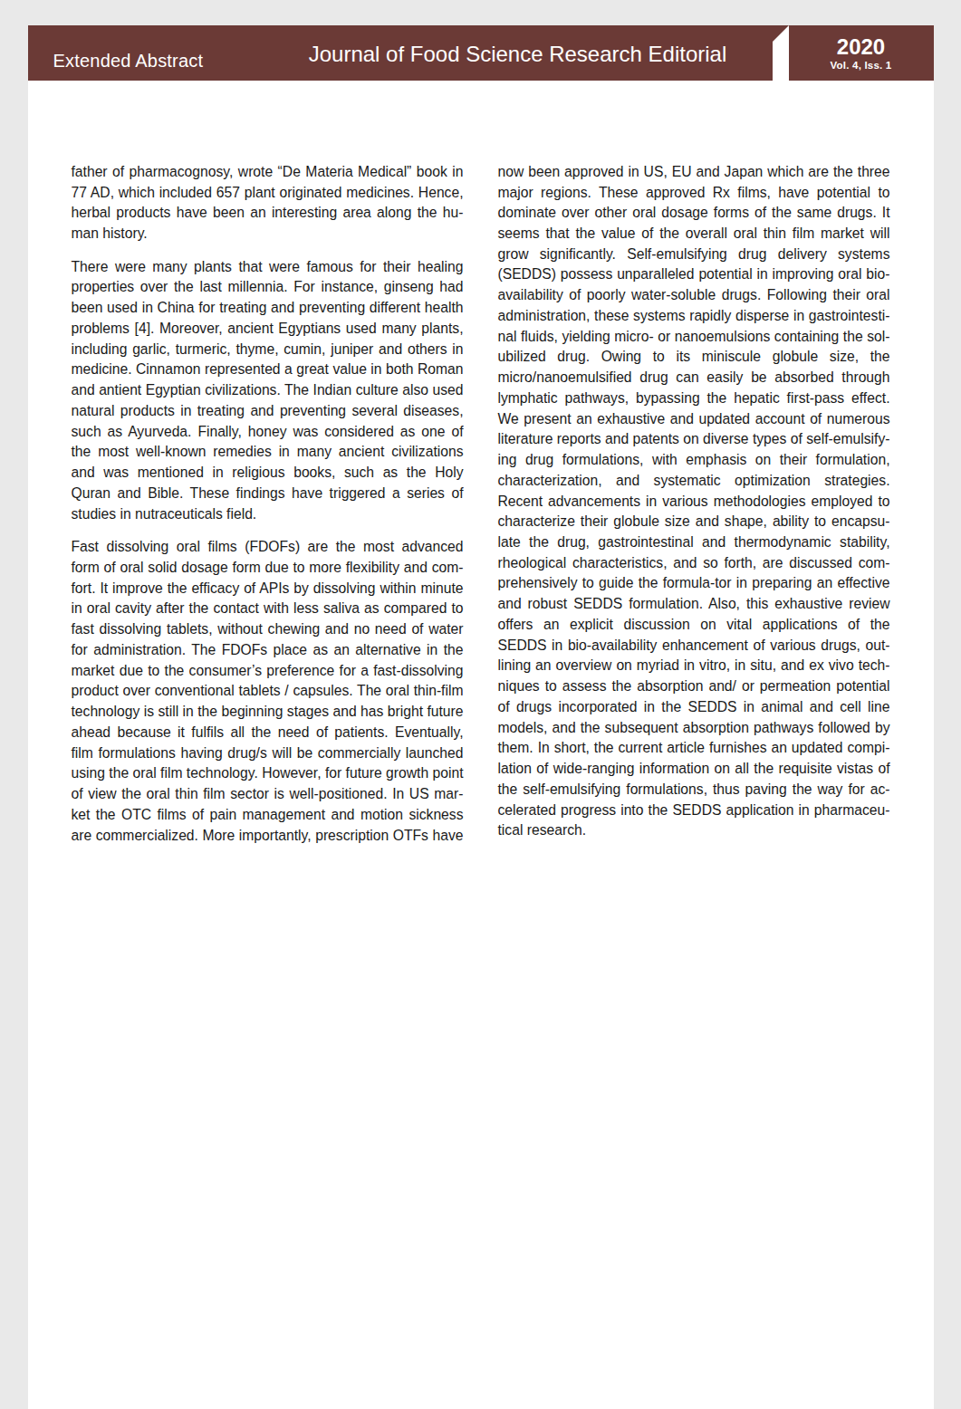Extended Abstract
Journal of Food Science Research Editorial
2020 Vol. 4, Iss. 1
father of pharmacognosy, wrote “De Materia Medical” book in 77 AD, which included 657 plant originated medicines. Hence, herbal products have been an interesting area along the human history.
There were many plants that were famous for their healing properties over the last millennia. For instance, ginseng had been used in China for treating and preventing different health problems [4]. Moreover, ancient Egyptians used many plants, including garlic, turmeric, thyme, cumin, juniper and others in medicine. Cinnamon represented a great value in both Roman and antient Egyptian civilizations. The Indian culture also used natural products in treating and preventing several diseases, such as Ayurveda. Finally, honey was considered as one of the most well-known remedies in many ancient civilizations and was mentioned in religious books, such as the Holy Quran and Bible. These findings have triggered a series of studies in nutraceuticals field.
Fast dissolving oral films (FDOFs) are the most advanced form of oral solid dosage form due to more flexibility and comfort. It improve the efficacy of APIs by dissolving within minute in oral cavity after the contact with less saliva as compared to fast dissolving tablets, without chewing and no need of water for administration. The FDOFs place as an alternative in the market due to the consumer’s preference for a fast-dissolving product over conventional tablets / capsules. The oral thin-film technology is still in the beginning stages and has bright future ahead because it fulfils all the need of patients. Eventually, film formulations having drug/s will be commercially launched using the oral film technology. However, for future growth point of view the oral thin film sector is well-positioned. In US market the OTC films of pain management and motion sickness are commercialized. More importantly, prescription OTFs have now been approved in US, EU and Japan which are the three major regions. These approved Rx films, have potential to dominate over other oral dosage forms of the same drugs. It seems that the value of the overall oral thin film market will grow significantly. Self-emulsifying drug delivery systems (SEDDS) possess unparalleled potential in improving oral bio-availability of poorly water-soluble drugs. Following their oral administration, these systems rapidly disperse in gastrointestinal fluids, yielding micro- or nanoemulsions containing the solubilized drug. Owing to its miniscule globule size, the micro/nanoemulsified drug can easily be absorbed through lymphatic pathways, bypassing the hepatic first-pass effect. We present an exhaustive and updated account of numerous literature reports and patents on diverse types of self-emulsifying drug formulations, with emphasis on their formulation, characterization, and systematic optimization strategies. Recent advancements in various methodologies employed to characterize their globule size and shape, ability to encapsulate the drug, gastrointestinal and thermodynamic stability, rheological characteristics, and so forth, are discussed comprehensively to guide the formula-tor in preparing an effective and robust SEDDS formulation. Also, this exhaustive review offers an explicit discussion on vital applications of the SEDDS in bio-availability enhancement of various drugs, outlining an overview on myriad in vitro, in situ, and ex vivo techniques to assess the absorption and/ or permeation potential of drugs incorporated in the SEDDS in animal and cell line models, and the subsequent absorption pathways followed by them. In short, the current article furnishes an updated compilation of wide-ranging information on all the requisite vistas of the self-emulsifying formulations, thus paving the way for accelerated progress into the SEDDS application in pharmaceutical research.